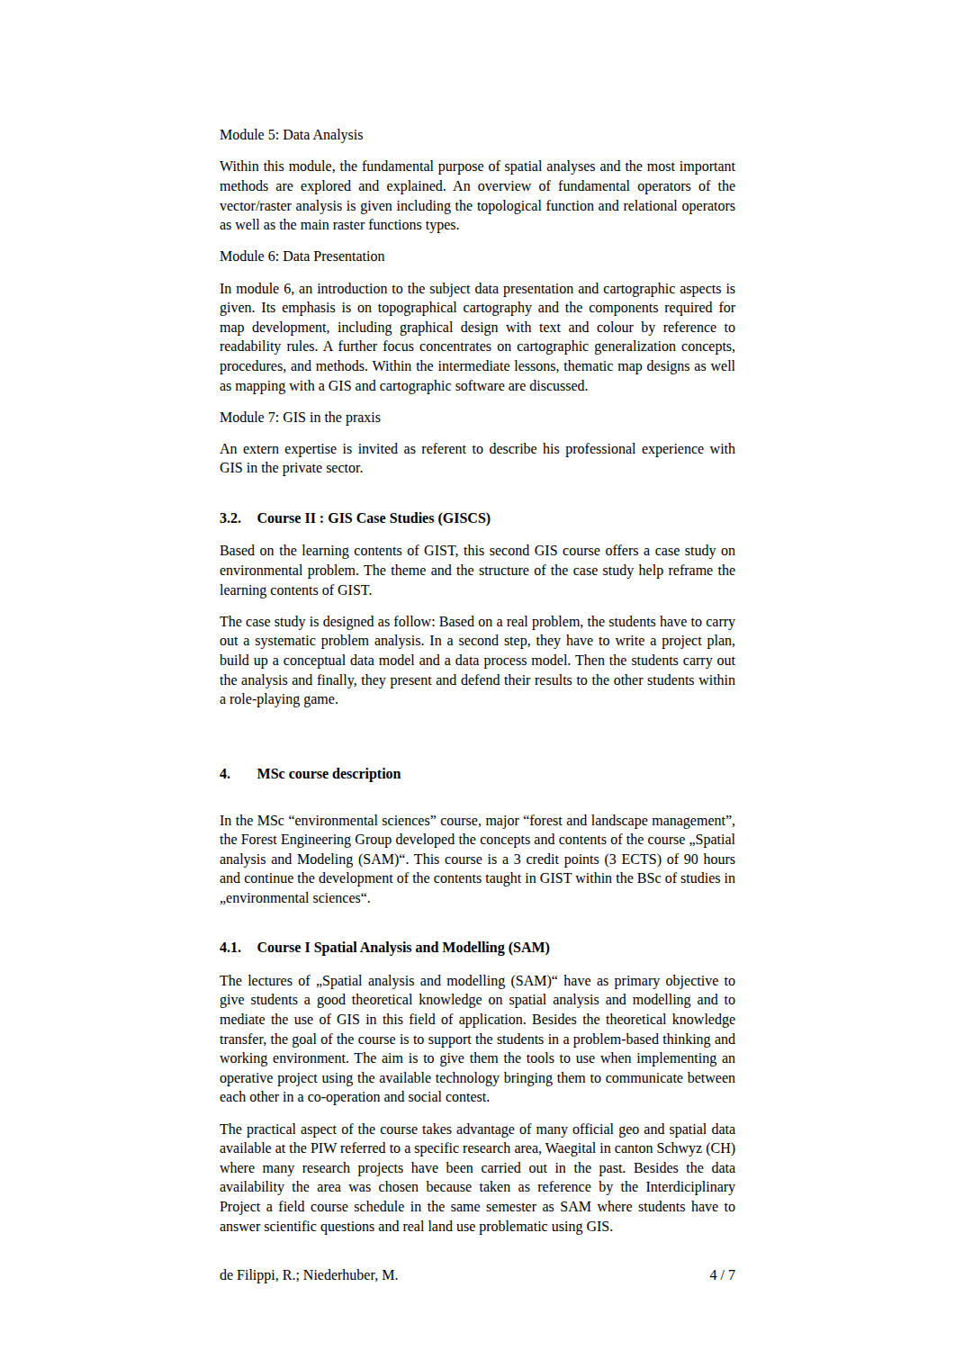Module 5: Data Analysis
Within this module, the fundamental purpose of spatial analyses and the most important methods are explored and explained. An overview of fundamental operators of the vector/raster analysis is given including the topological function and relational operators as well as the main raster functions types.
Module 6: Data Presentation
In module 6, an introduction to the subject data presentation and cartographic aspects is given. Its emphasis is on topographical cartography and the components required for map development, including graphical design with text and colour by reference to readability rules. A further focus concentrates on cartographic generalization concepts, procedures, and methods. Within the intermediate lessons, thematic map designs as well as mapping with a GIS and cartographic software are discussed.
Module 7: GIS in the praxis
An extern expertise is invited as referent to describe his professional experience with GIS in the private sector.
3.2. Course II : GIS Case Studies (GISCS)
Based on the learning contents of GIST, this second GIS course offers a case study on environmental problem. The theme and the structure of the case study help reframe the learning contents of GIST.
The case study is designed as follow: Based on a real problem, the students have to carry out a systematic problem analysis. In a second step, they have to write a project plan, build up a conceptual data model and a data process model. Then the students carry out the analysis and finally, they present and defend their results to the other students within a role-playing game.
4. MSc course description
In the MSc “environmental sciences” course, major “forest and landscape management”, the Forest Engineering Group developed the concepts and contents of the course „Spatial analysis and Modeling (SAM)“. This course is a 3 credit points (3 ECTS) of 90 hours and continue the development of the contents taught in GIST within the BSc of studies in „environmental sciences“.
4.1. Course I Spatial Analysis and Modelling (SAM)
The lectures of „Spatial analysis and modelling (SAM)“ have as primary objective to give students a good theoretical knowledge on spatial analysis and modelling and to mediate the use of GIS in this field of application. Besides the theoretical knowledge transfer, the goal of the course is to support the students in a problem-based thinking and working environment. The aim is to give them the tools to use when implementing an operative project using the available technology bringing them to communicate between each other in a co-operation and social contest.
The practical aspect of the course takes advantage of many official geo and spatial data available at the PIW referred to a specific research area, Waegital in canton Schwyz (CH) where many research projects have been carried out in the past. Besides the data availability the area was chosen because taken as reference by the Interdiciplinary Project a field course schedule in the same semester as SAM where students have to answer scientific questions and real land use problematic using GIS.
de Filippi, R.; Niederhuber, M. 4 / 7